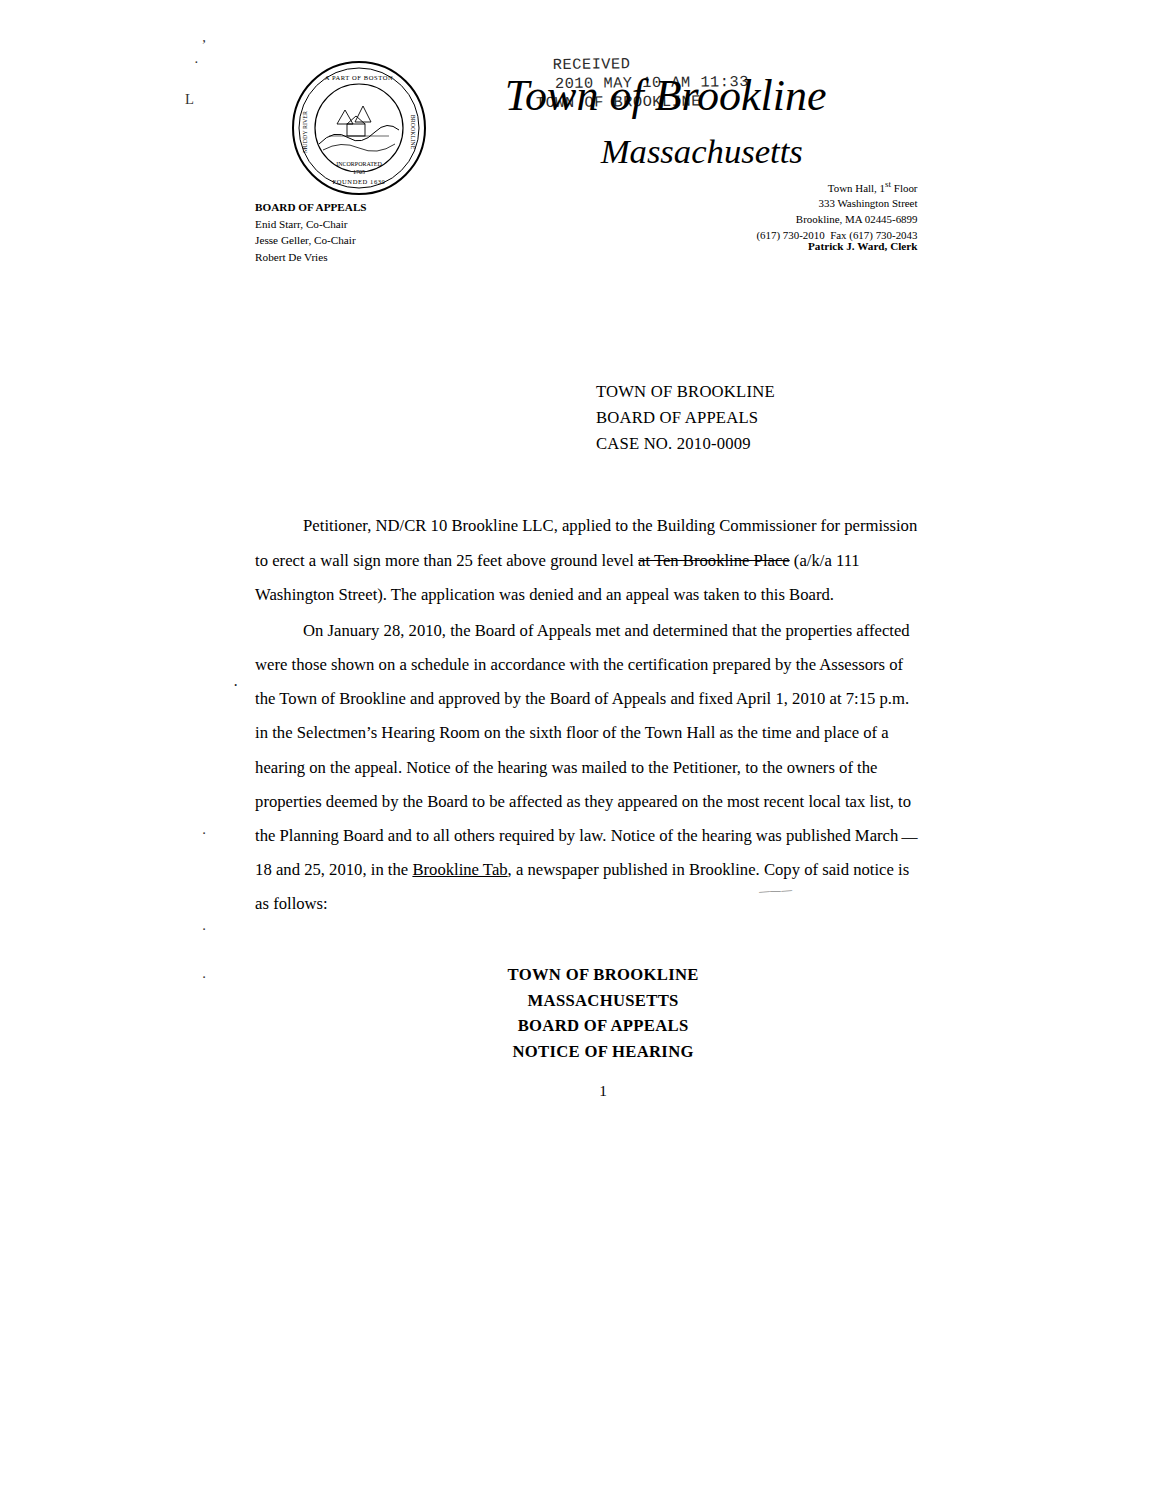, . L . . .
A PART OF BOSTON FOUNDED 1630 INCORPORATED 1705 MUDDY RIVER BROOKLINE
RECEIVED 2010 MAY 10 AM 11:33 TOWN OF BROOKLINE
Town of Brookline
Massachusetts
Town Hall, 1st Floor
333 Washington Street
Brookline, MA 02445-6899
(617) 730-2010 Fax (617) 730-2043
BOARD OF APPEALS
Enid Starr, Co-Chair
Jesse Geller, Co-Chair
Robert De Vries
Patrick J. Ward, Clerk
TOWN OF BROOKLINE
BOARD OF APPEALS
CASE NO. 2010-0009
Petitioner, ND/CR 10 Brookline LLC, applied to the Building Commissioner for permission to erect a wall sign more than 25 feet above ground level at Ten Brookline Place (a/k/a 111 Washington Street). The application was denied and an appeal was taken to this Board.
On January 28, 2010, the Board of Appeals met and determined that the properties affected were those shown on a schedule in accordance with the certification prepared by the Assessors of the Town of Brookline and approved by the Board of Appeals and fixed April 1, 2010 at 7:15 p.m. in the Selectmen’s Hearing Room on the sixth floor of the Town Hall as the time and place of a hearing on the appeal. Notice of the hearing was mailed to the Petitioner, to the owners of the properties deemed by the Board to be affected as they appeared on the most recent local tax list, to the Planning Board and to all others required by law. Notice of the hearing was published March 18 and 25, 2010, in the Brookline Tab, a newspaper published in Brookline. Copy of said notice is as follows:
· — ———
TOWN OF BROOKLINE
MASSACHUSETTS
BOARD OF APPEALS
NOTICE OF HEARING
1